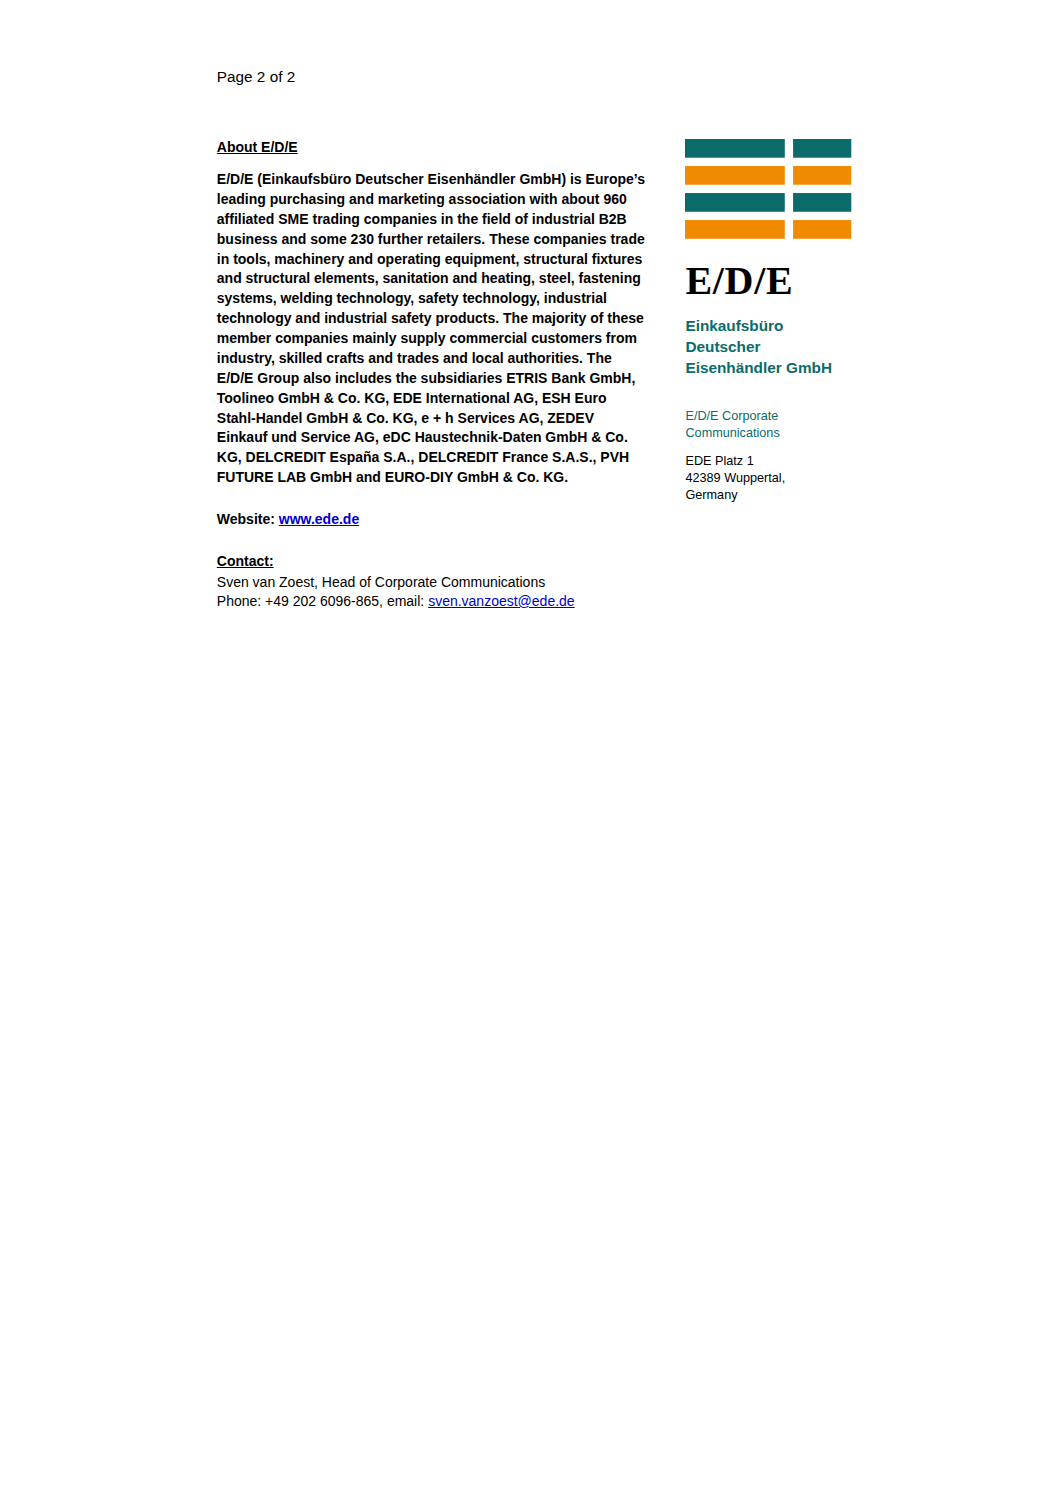Page 2 of 2
About E/D/E
E/D/E (Einkaufsbüro Deutscher Eisenhändler GmbH) is Europe’s leading purchasing and marketing association with about 960 affiliated SME trading companies in the field of industrial B2B business and some 230 further retailers. These companies trade in tools, machinery and operating equipment, structural fixtures and structural elements, sanitation and heating, steel, fastening systems, welding technology, safety technology, industrial technology and industrial safety products. The majority of these member companies mainly supply commercial customers from industry, skilled crafts and trades and local authorities. The E/D/E Group also includes the subsidiaries ETRIS Bank GmbH, Toolineo GmbH & Co. KG, EDE International AG, ESH Euro Stahl-Handel GmbH & Co. KG, e + h Services AG, ZEDEV Einkauf und Service AG, eDC Haustechnik-Daten GmbH & Co. KG, DELCREDIT España S.A., DELCREDIT France S.A.S., PVH FUTURE LAB GmbH and EURO-DIY GmbH & Co. KG.
Website: www.ede.de
Contact:
Sven van Zoest, Head of Corporate Communications
Phone: +49 202 6096-865, email: sven.vanzoest@ede.de
E/D/E
Einkaufsbüro
Deutscher
Eisenhändler GmbH
E/D/E Corporate
Communications
EDE Platz 1
42389 Wuppertal,
Germany